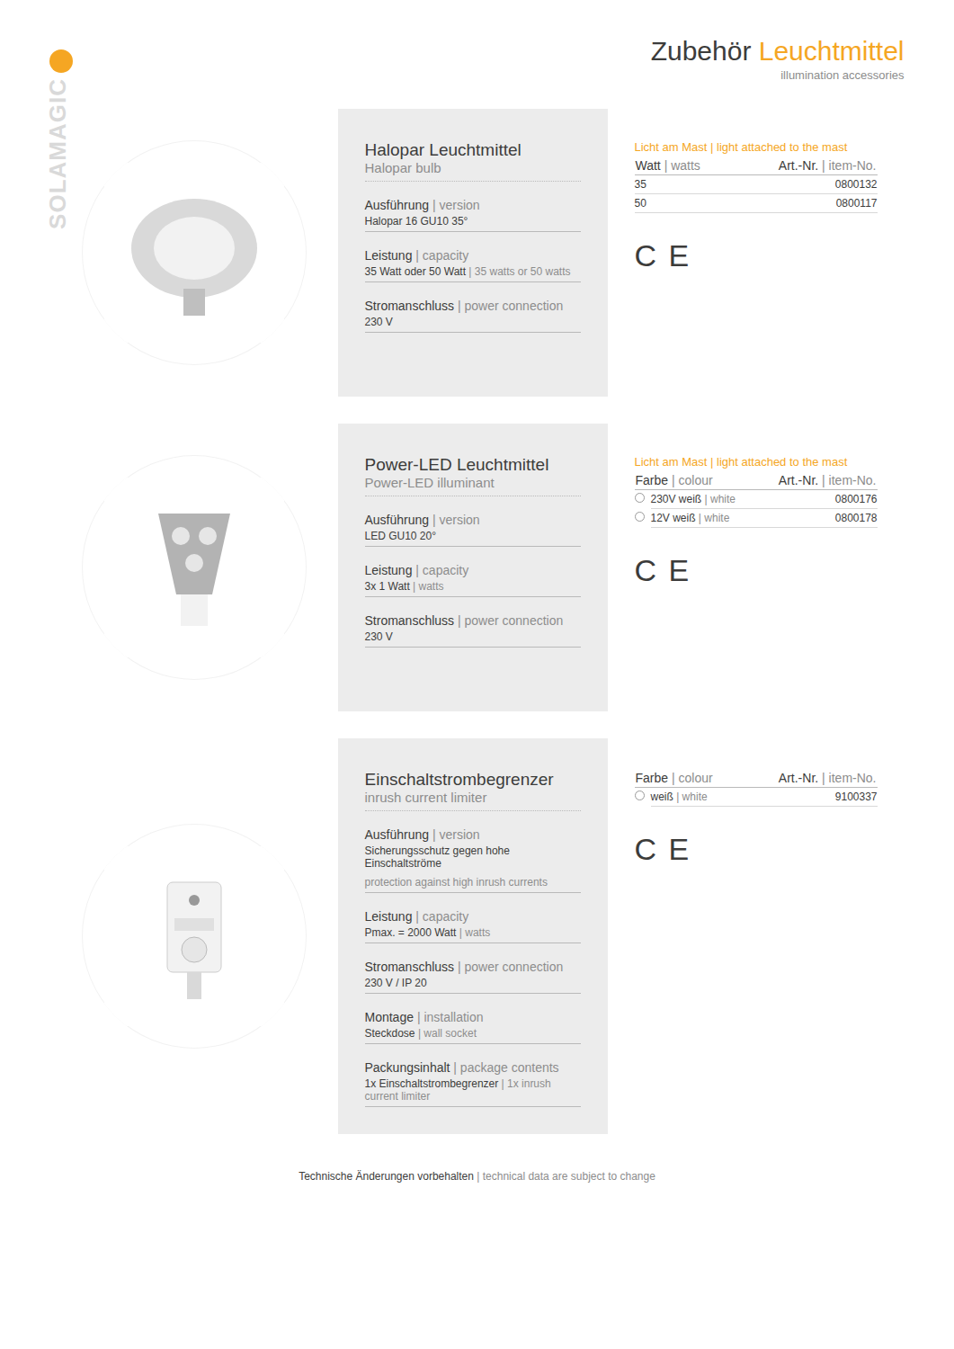SOLAMAGIC
Zubehör Leuchtmittel
illumination accessories
Halopar Leuchtmittel
Halopar bulb
Ausführung | version
Halopar 16 GU10 35°
Leistung | capacity
35 Watt oder 50 Watt | 35 watts or 50 watts
Stromanschluss | power connection
230 V
Licht am Mast | light attached to the mast
| Watt / watts | Art.-Nr. / item-No. |
| --- | --- |
| 35 | 0800132 |
| 50 | 0800117 |
C E
Power-LED Leuchtmittel
Power-LED illuminant
Ausführung | version
LED GU10 20°
Leistung | capacity
3x 1 Watt | watts
Stromanschluss | power connection
230 V
Licht am Mast | light attached to the mast
| Farbe / colour | Art.-Nr. / item-No. |
| --- | --- |
| | 230V weiß / white | 0800176 |
| | 12V weiß / white | 0800178 |
C E
Einschaltstrombegrenzer
inrush current limiter
Ausführung | version
Sicherungsschutz gegen hohe Einschaltströme
protection against high inrush currents
Leistung | capacity
Pmax. = 2000 Watt | watts
Stromanschluss | power connection
230 V / IP 20
Montage | installation
Steckdose | wall socket
Packungsinhalt | package contents
1x Einschaltstrombegrenzer | 1x inrush current limiter
| Farbe / colour | Art.-Nr. / item-No. |
| --- | --- |
| | weiß / white | 9100337 |
C E
Technische Änderungen vorbehalten | technical data are subject to change